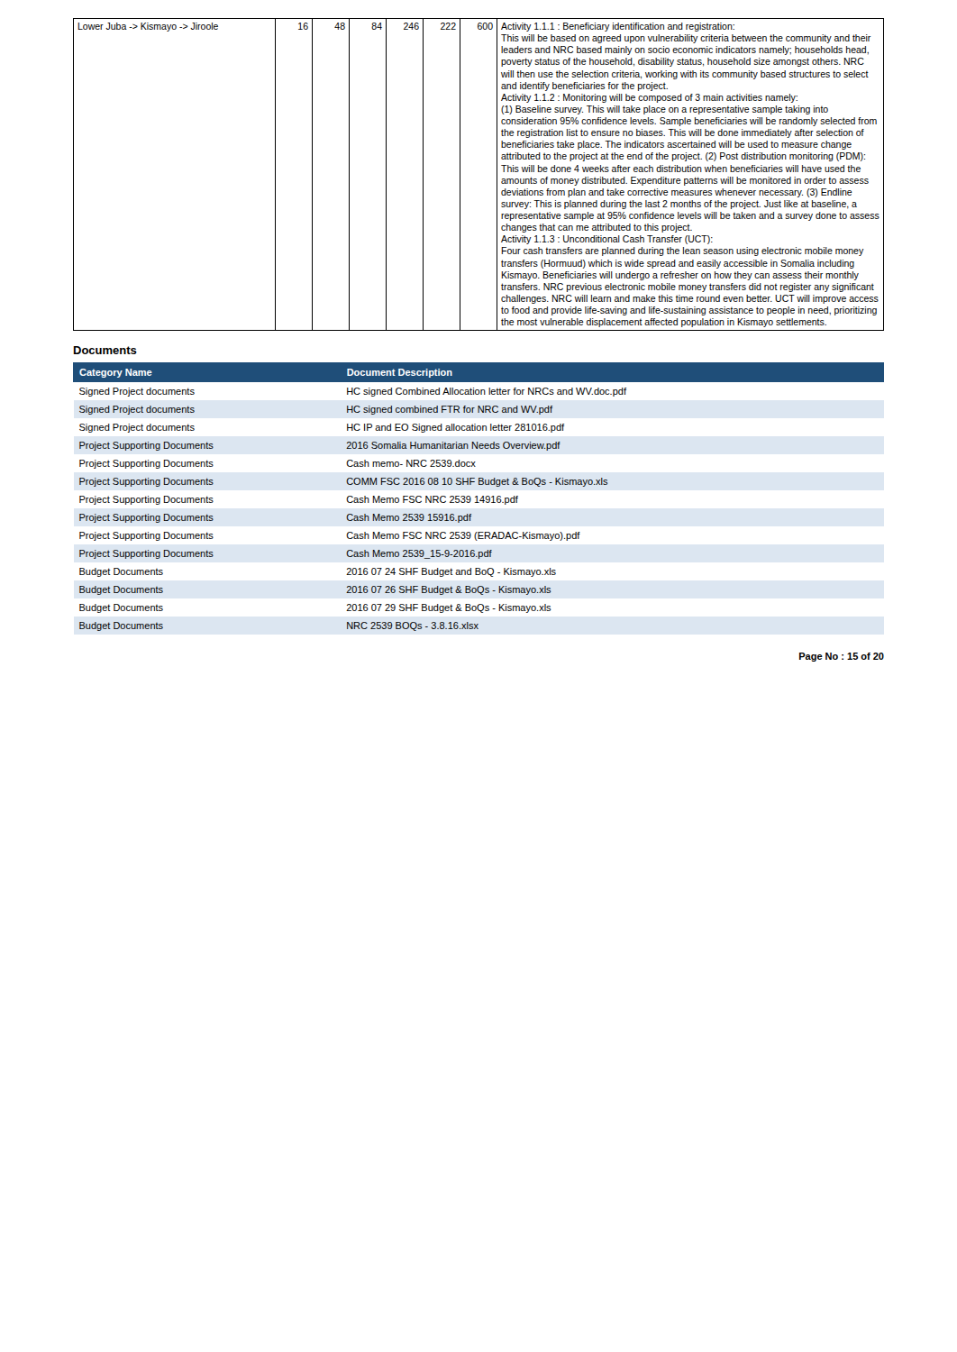| Lower Juba -> Kismayo -> Jiroole | 16 | 48 | 84 | 246 | 222 | 600 | Activity 1.1.1 : Beneficiary identification and registration: This will be based on agreed upon vulnerability criteria between the community and their leaders and NRC based mainly on socio economic indicators namely; households head, poverty status of the household, disability status, household size amongst others. NRC will then use the selection criteria, working with its community based structures to select and identify beneficiaries for the project. Activity 1.1.2 : Monitoring will be composed of 3 main activities namely: (1) Baseline survey. This will take place on a representative sample taking into consideration 95% confidence levels. Sample beneficiaries will be randomly selected from the registration list to ensure no biases. This will be done immediately after selection of beneficiaries take place. The indicators ascertained will be used to measure change attributed to the project at the end of the project. (2) Post distribution monitoring (PDM): This will be done 4 weeks after each distribution when beneficiaries will have used the amounts of money distributed. Expenditure patterns will be monitored in order to assess deviations from plan and take corrective measures whenever necessary. (3) Endline survey: This is planned during the last 2 months of the project. Just like at baseline, a representative sample at 95% confidence levels will be taken and a survey done to assess changes that can me attributed to this project. Activity 1.1.3 : Unconditional Cash Transfer (UCT): Four cash transfers are planned during the lean season using electronic mobile money transfers (Hormuud) which is wide spread and easily accessible in Somalia including Kismayo. Beneficiaries will undergo a refresher on how they can assess their monthly transfers. NRC previous electronic mobile money transfers did not register any significant challenges. NRC will learn and make this time round even better. UCT will improve access to food and provide life-saving and life-sustaining assistance to people in need, prioritizing the most vulnerable displacement affected population in Kismayo settlements. |
Documents
| Category Name | Document Description |
| --- | --- |
| Signed Project documents | HC signed Combined Allocation letter for NRCs and WV.doc.pdf |
| Signed Project documents | HC signed combined FTR for NRC and WV.pdf |
| Signed Project documents | HC IP and EO Signed allocation letter 281016.pdf |
| Project Supporting Documents | 2016 Somalia Humanitarian Needs Overview.pdf |
| Project Supporting Documents | Cash memo- NRC 2539.docx |
| Project Supporting Documents | COMM FSC 2016 08 10 SHF Budget & BoQs - Kismayo.xls |
| Project Supporting Documents | Cash Memo FSC NRC 2539 14916.pdf |
| Project Supporting Documents | Cash Memo 2539 15916.pdf |
| Project Supporting Documents | Cash Memo FSC NRC 2539 (ERADAC-Kismayo).pdf |
| Project Supporting Documents | Cash Memo 2539_15-9-2016.pdf |
| Budget Documents | 2016 07 24 SHF Budget and BoQ - Kismayo.xls |
| Budget Documents | 2016 07 26 SHF Budget & BoQs - Kismayo.xls |
| Budget Documents | 2016 07 29 SHF Budget & BoQs - Kismayo.xls |
| Budget Documents | NRC 2539 BOQs - 3.8.16.xlsx |
Page No : 15 of 20